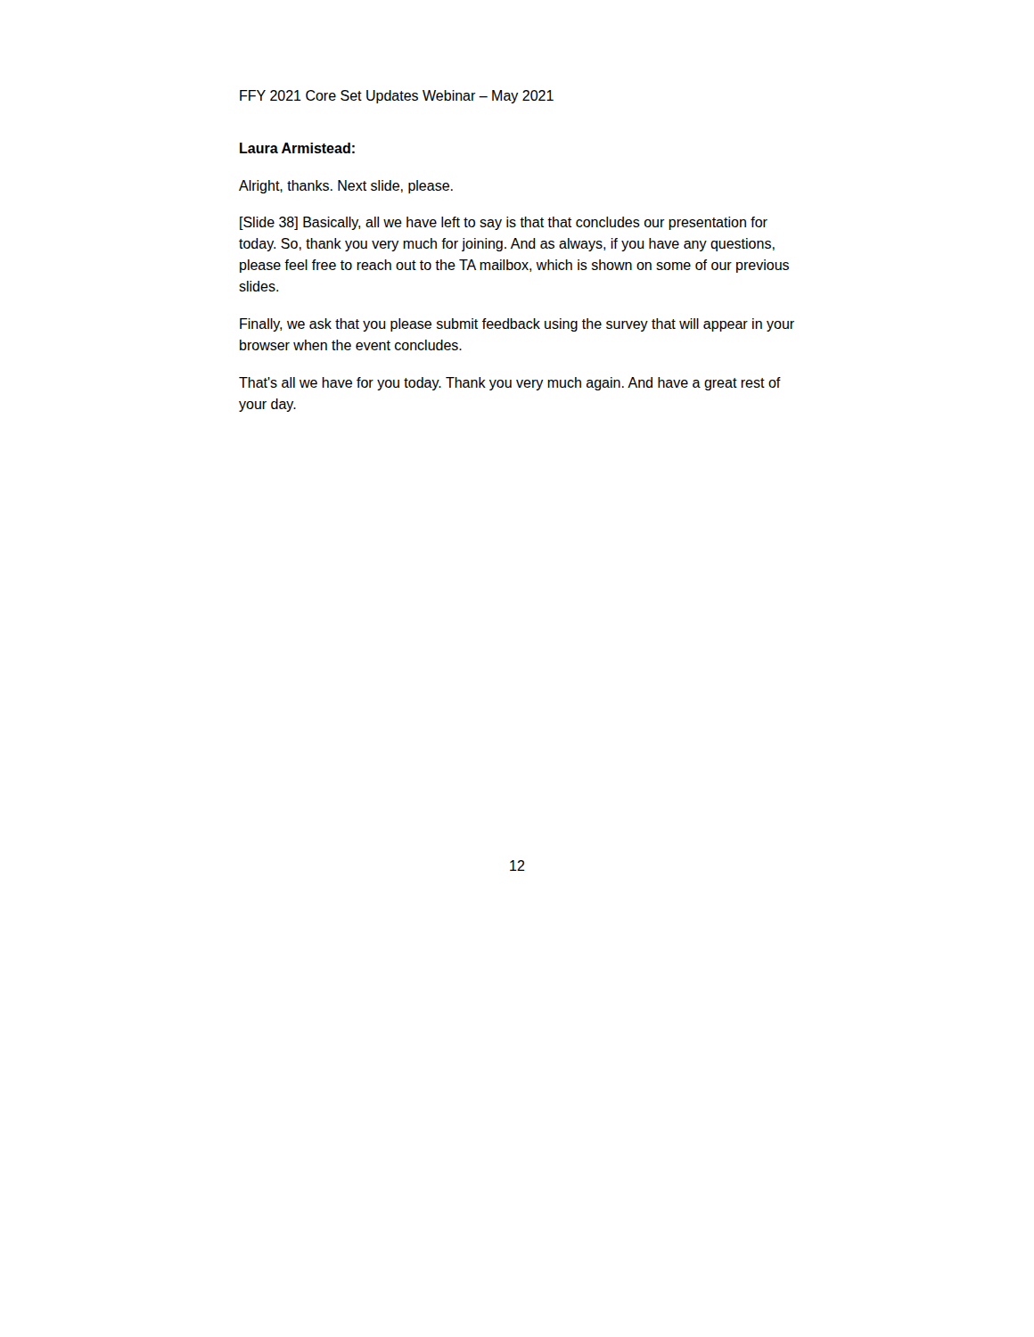FFY 2021 Core Set Updates Webinar – May 2021
Laura Armistead:
Alright, thanks. Next slide, please.
[Slide 38] Basically, all we have left to say is that that concludes our presentation for today. So, thank you very much for joining. And as always, if you have any questions, please feel free to reach out to the TA mailbox, which is shown on some of our previous slides.
Finally, we ask that you please submit feedback using the survey that will appear in your browser when the event concludes.
That's all we have for you today. Thank you very much again. And have a great rest of your day.
12